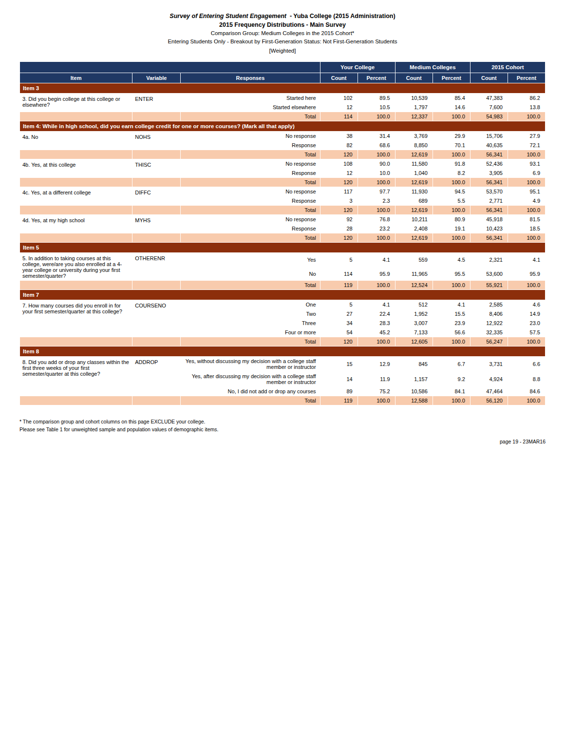Survey of Entering Student Engagement - Yuba College (2015 Administration)
2015 Frequency Distributions - Main Survey
Comparison Group: Medium Colleges in the 2015 Cohort*
Entering Students Only - Breakout by First-Generation Status: Not First-Generation Students
[Weighted]
| | Your College | Medium Colleges | 2015 Cohort |
| --- | --- | --- | --- |
| Item | Variable | Responses | Count | Percent | Count | Percent | Count | Percent |
| Item 3 |
| 3. Did you begin college at this college or elsewhere? | ENTER | Started here | 102 | 89.5 | 10,539 | 85.4 | 47,383 | 86.2 |
| Started elsewhere | 12 | 10.5 | 1,797 | 14.6 | 7,600 | 13.8 |
| | | Total | 114 | 100.0 | 12,337 | 100.0 | 54,983 | 100.0 |
| Item 4: While in high school, did you earn college credit for one or more courses? (Mark all that apply) |
| 4a. No | NOHS | No response | 38 | 31.4 | 3,769 | 29.9 | 15,706 | 27.9 |
| Response | 82 | 68.6 | 8,850 | 70.1 | 40,635 | 72.1 |
| | | Total | 120 | 100.0 | 12,619 | 100.0 | 56,341 | 100.0 |
| 4b. Yes, at this college | THISC | No response | 108 | 90.0 | 11,580 | 91.8 | 52,436 | 93.1 |
| Response | 12 | 10.0 | 1,040 | 8.2 | 3,905 | 6.9 |
| | | Total | 120 | 100.0 | 12,619 | 100.0 | 56,341 | 100.0 |
| 4c. Yes, at a different college | DIFFC | No response | 117 | 97.7 | 11,930 | 94.5 | 53,570 | 95.1 |
| Response | 3 | 2.3 | 689 | 5.5 | 2,771 | 4.9 |
| | | Total | 120 | 100.0 | 12,619 | 100.0 | 56,341 | 100.0 |
| 4d. Yes, at my high school | MYHS | No response | 92 | 76.8 | 10,211 | 80.9 | 45,918 | 81.5 |
| Response | 28 | 23.2 | 2,408 | 19.1 | 10,423 | 18.5 |
| | | Total | 120 | 100.0 | 12,619 | 100.0 | 56,341 | 100.0 |
| Item 5 |
| 5. In addition to taking courses at this college, were/are you also enrolled at a 4-year college or university during your first semester/quarter? | OTHERENR | Yes | 5 | 4.1 | 559 | 4.5 | 2,321 | 4.1 |
| No | 114 | 95.9 | 11,965 | 95.5 | 53,600 | 95.9 |
| | | Total | 119 | 100.0 | 12,524 | 100.0 | 55,921 | 100.0 |
| Item 7 |
| 7. How many courses did you enroll in for your first semester/quarter at this college? | COURSENO | One | 5 | 4.1 | 512 | 4.1 | 2,585 | 4.6 |
| Two | 27 | 22.4 | 1,952 | 15.5 | 8,406 | 14.9 |
| Three | 34 | 28.3 | 3,007 | 23.9 | 12,922 | 23.0 |
| Four or more | 54 | 45.2 | 7,133 | 56.6 | 32,335 | 57.5 |
| | | Total | 120 | 100.0 | 12,605 | 100.0 | 56,247 | 100.0 |
| Item 8 |
| 8. Did you add or drop any classes within the first three weeks of your first semester/quarter at this college? | ADDROP | Yes, without discussing my decision with a college staff member or instructor | 15 | 12.9 | 845 | 6.7 | 3,731 | 6.6 |
| Yes, after discussing my decision with a college staff member or instructor | 14 | 11.9 | 1,157 | 9.2 | 4,924 | 8.8 |
| No, I did not add or drop any courses | 89 | 75.2 | 10,586 | 84.1 | 47,464 | 84.6 |
| | | Total | 119 | 100.0 | 12,588 | 100.0 | 56,120 | 100.0 |
* The comparison group and cohort columns on this page EXCLUDE your college.
Please see Table 1 for unweighted sample and population values of demographic items.
page 19 - 23MAR16